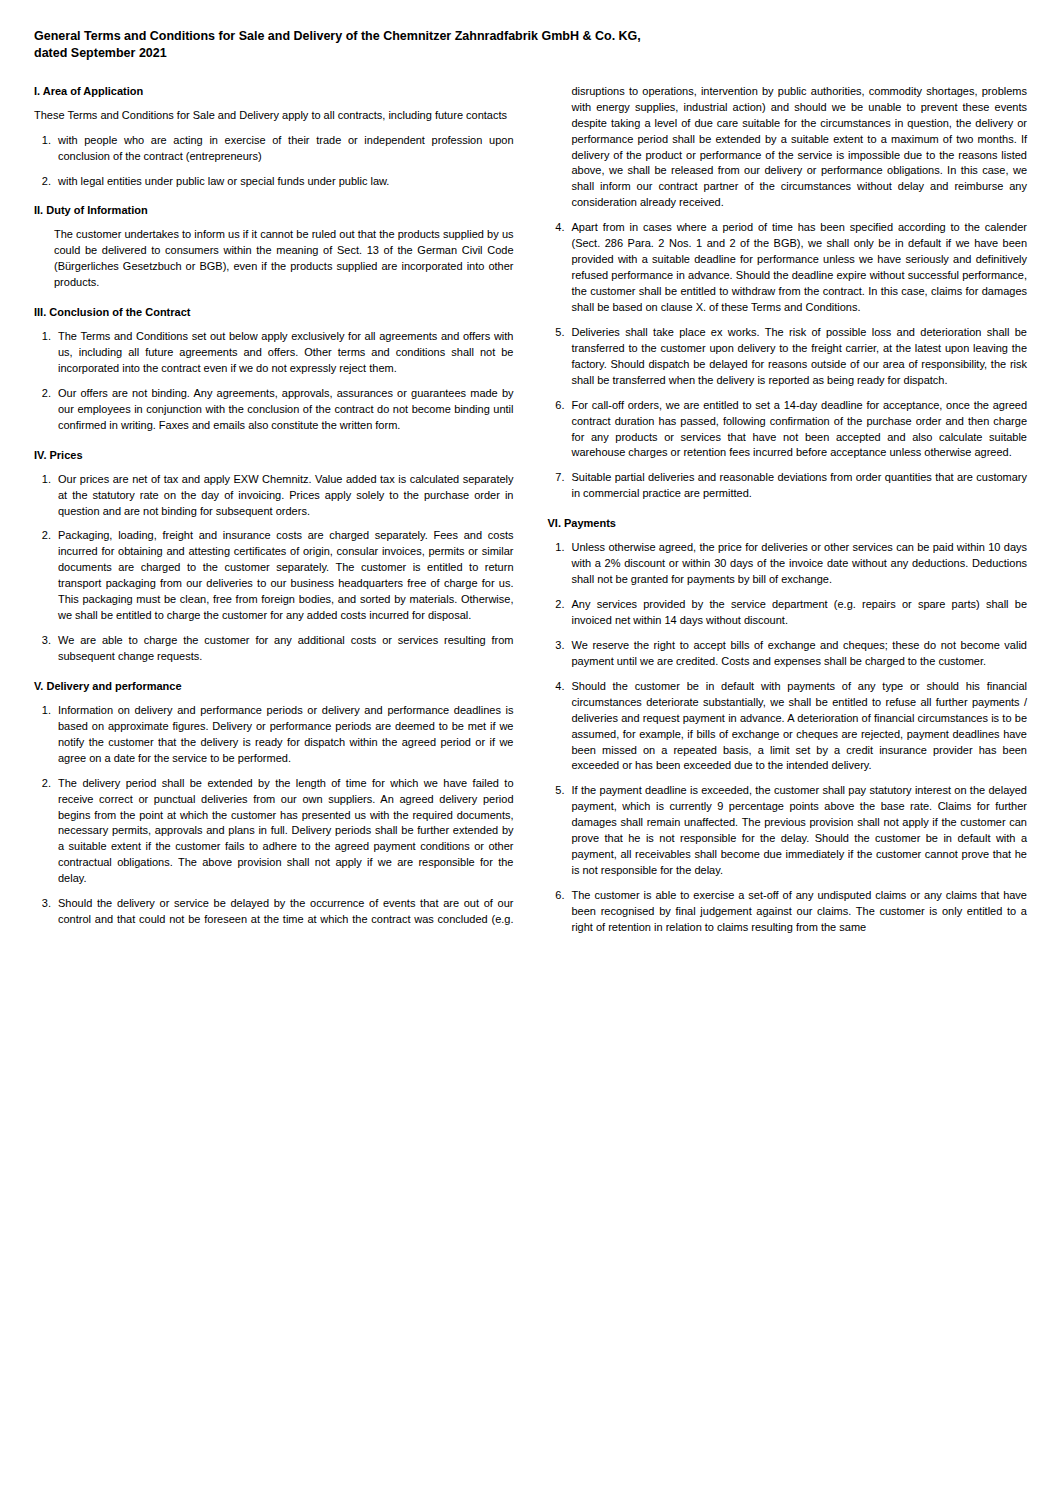General Terms and Conditions for Sale and Delivery of the Chemnitzer Zahnradfabrik GmbH & Co. KG, dated September 2021
I. Area of Application
These Terms and Conditions for Sale and Delivery apply to all contracts, including future contacts
with people who are acting in exercise of their trade or independent profession upon conclusion of the contract (entrepreneurs)
with legal entities under public law or special funds under public law.
II. Duty of Information
The customer undertakes to inform us if it cannot be ruled out that the products supplied by us could be delivered to consumers within the meaning of Sect. 13 of the German Civil Code (Bürgerliches Gesetzbuch or BGB), even if the products supplied are incorporated into other products.
III. Conclusion of the Contract
The Terms and Conditions set out below apply exclusively for all agreements and offers with us, including all future agreements and offers. Other terms and conditions shall not be incorporated into the contract even if we do not expressly reject them.
Our offers are not binding. Any agreements, approvals, assurances or guarantees made by our employees in conjunction with the conclusion of the contract do not become binding until confirmed in writing. Faxes and emails also constitute the written form.
IV. Prices
Our prices are net of tax and apply EXW Chemnitz. Value added tax is calculated separately at the statutory rate on the day of invoicing. Prices apply solely to the purchase order in question and are not binding for subsequent orders.
Packaging, loading, freight and insurance costs are charged separately. Fees and costs incurred for obtaining and attesting certificates of origin, consular invoices, permits or similar documents are charged to the customer separately. The customer is entitled to return transport packaging from our deliveries to our business headquarters free of charge for us. This packaging must be clean, free from foreign bodies, and sorted by materials. Otherwise, we shall be entitled to charge the customer for any added costs incurred for disposal.
We are able to charge the customer for any additional costs or services resulting from subsequent change requests.
V. Delivery and performance
Information on delivery and performance periods or delivery and performance deadlines is based on approximate figures. Delivery or performance periods are deemed to be met if we notify the customer that the delivery is ready for dispatch within the agreed period or if we agree on a date for the service to be performed.
The delivery period shall be extended by the length of time for which we have failed to receive correct or punctual deliveries from our own suppliers. An agreed delivery period begins from the point at which the customer has presented us with the required documents, necessary permits, approvals and plans in full. Delivery periods shall be further extended by a suitable extent if the customer fails to adhere to the agreed payment conditions or other contractual obligations. The above provision shall not apply if we are responsible for the delay.
Should the delivery or service be delayed by the occurrence of events that are out of our control and that could not be foreseen at the time at which the contract was concluded (e.g. disruptions to operations, intervention by public authorities, commodity shortages, problems with energy supplies, industrial action) and should we be unable to prevent these events despite taking a level of due care suitable for the circumstances in question, the delivery or performance period shall be extended by a suitable extent to a maximum of two months. If delivery of the product or performance of the service is impossible due to the reasons listed above, we shall be released from our delivery or performance obligations. In this case, we shall inform our contract partner of the circumstances without delay and reimburse any consideration already received.
Apart from in cases where a period of time has been specified according to the calender (Sect. 286 Para. 2 Nos. 1 and 2 of the BGB), we shall only be in default if we have been provided with a suitable deadline for performance unless we have seriously and definitively refused performance in advance. Should the deadline expire without successful performance, the customer shall be entitled to withdraw from the contract. In this case, claims for damages shall be based on clause X. of these Terms and Conditions.
Deliveries shall take place ex works. The risk of possible loss and deterioration shall be transferred to the customer upon delivery to the freight carrier, at the latest upon leaving the factory. Should dispatch be delayed for reasons outside of our area of responsibility, the risk shall be transferred when the delivery is reported as being ready for dispatch.
For call-off orders, we are entitled to set a 14-day deadline for acceptance, once the agreed contract duration has passed, following confirmation of the purchase order and then charge for any products or services that have not been accepted and also calculate suitable warehouse charges or retention fees incurred before acceptance unless otherwise agreed.
Suitable partial deliveries and reasonable deviations from order quantities that are customary in commercial practice are permitted.
VI. Payments
Unless otherwise agreed, the price for deliveries or other services can be paid within 10 days with a 2% discount or within 30 days of the invoice date without any deductions. Deductions shall not be granted for payments by bill of exchange.
Any services provided by the service department (e.g. repairs or spare parts) shall be invoiced net within 14 days without discount.
We reserve the right to accept bills of exchange and cheques; these do not become valid payment until we are credited. Costs and expenses shall be charged to the customer.
Should the customer be in default with payments of any type or should his financial circumstances deteriorate substantially, we shall be entitled to refuse all further payments / deliveries and request payment in advance. A deterioration of financial circumstances is to be assumed, for example, if bills of exchange or cheques are rejected, payment deadlines have been missed on a repeated basis, a limit set by a credit insurance provider has been exceeded or has been exceeded due to the intended delivery.
If the payment deadline is exceeded, the customer shall pay statutory interest on the delayed payment, which is currently 9 percentage points above the base rate. Claims for further damages shall remain unaffected. The previous provision shall not apply if the customer can prove that he is not responsible for the delay. Should the customer be in default with a payment, all receivables shall become due immediately if the customer cannot prove that he is not responsible for the delay.
The customer is able to exercise a set-off of any undisputed claims or any claims that have been recognised by final judgement against our claims. The customer is only entitled to a right of retention in relation to claims resulting from the same